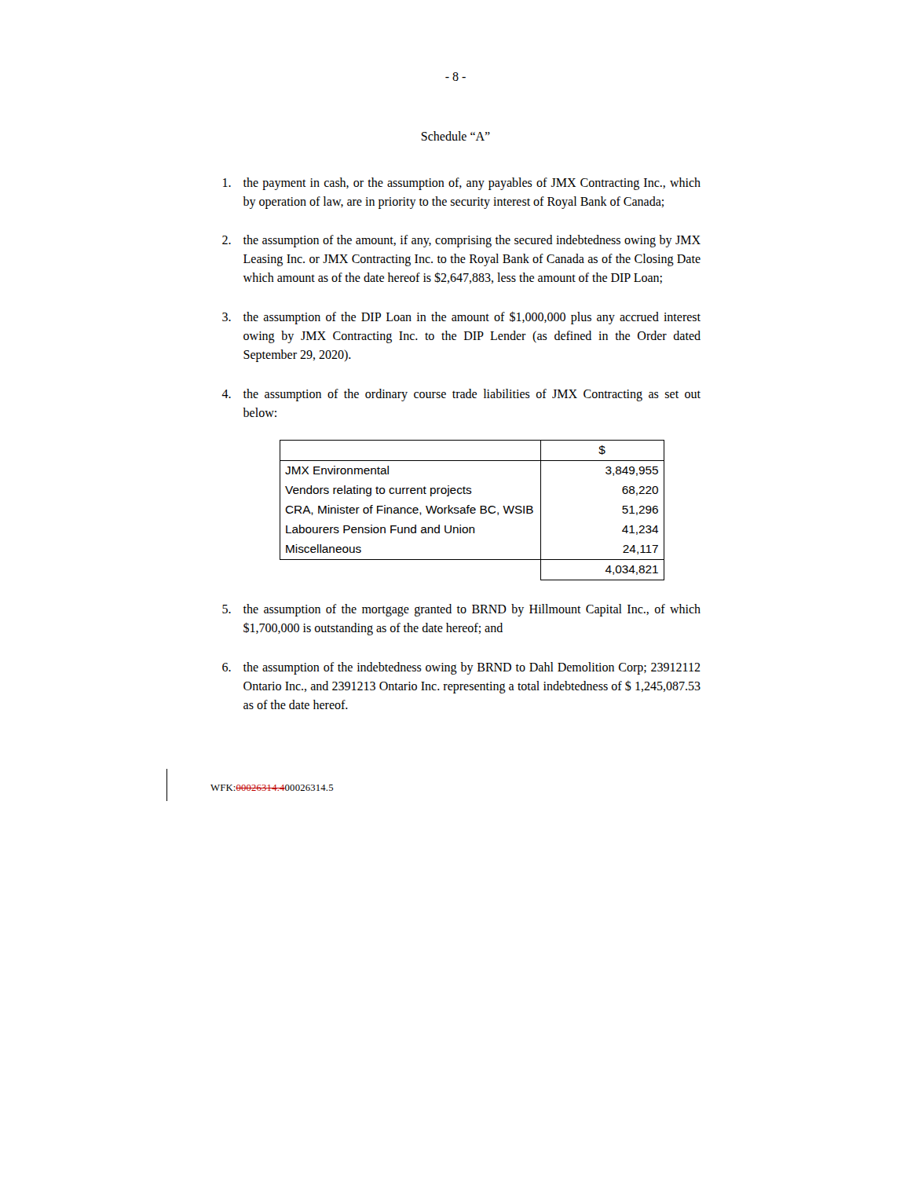- 8 -
Schedule “A”
the payment in cash, or the assumption of, any payables of JMX Contracting Inc., which by operation of law, are in priority to the security interest of Royal Bank of Canada;
the assumption of the amount, if any, comprising the secured indebtedness owing by JMX Leasing Inc. or JMX Contracting Inc. to the Royal Bank of Canada as of the Closing Date which amount as of the date hereof is $2,647,883, less the amount of the DIP Loan;
the assumption of the DIP Loan in the amount of $1,000,000 plus any accrued interest owing by JMX Contracting Inc. to the DIP Lender (as defined in the Order dated September 29, 2020).
the assumption of the ordinary course trade liabilities of JMX Contracting as set out below:
| | $ |
| JMX Environmental | 3,849,955 |
| Vendors relating to current projects | 68,220 |
| CRA, Minister of Finance, Worksafe BC, WSIB | 51,296 |
| Labourers Pension Fund and Union | 41,234 |
| Miscellaneous | 24,117 |
| | 4,034,821 |
the assumption of the mortgage granted to BRND by Hillmount Capital Inc., of which $1,700,000 is outstanding as of the date hereof; and
the assumption of the indebtedness owing by BRND to Dahl Demolition Corp; 23912112 Ontario Inc., and 2391213 Ontario Inc. representing a total indebtedness of $ 1,245,087.53 as of the date hereof.
WFK:00026314.400026314.5